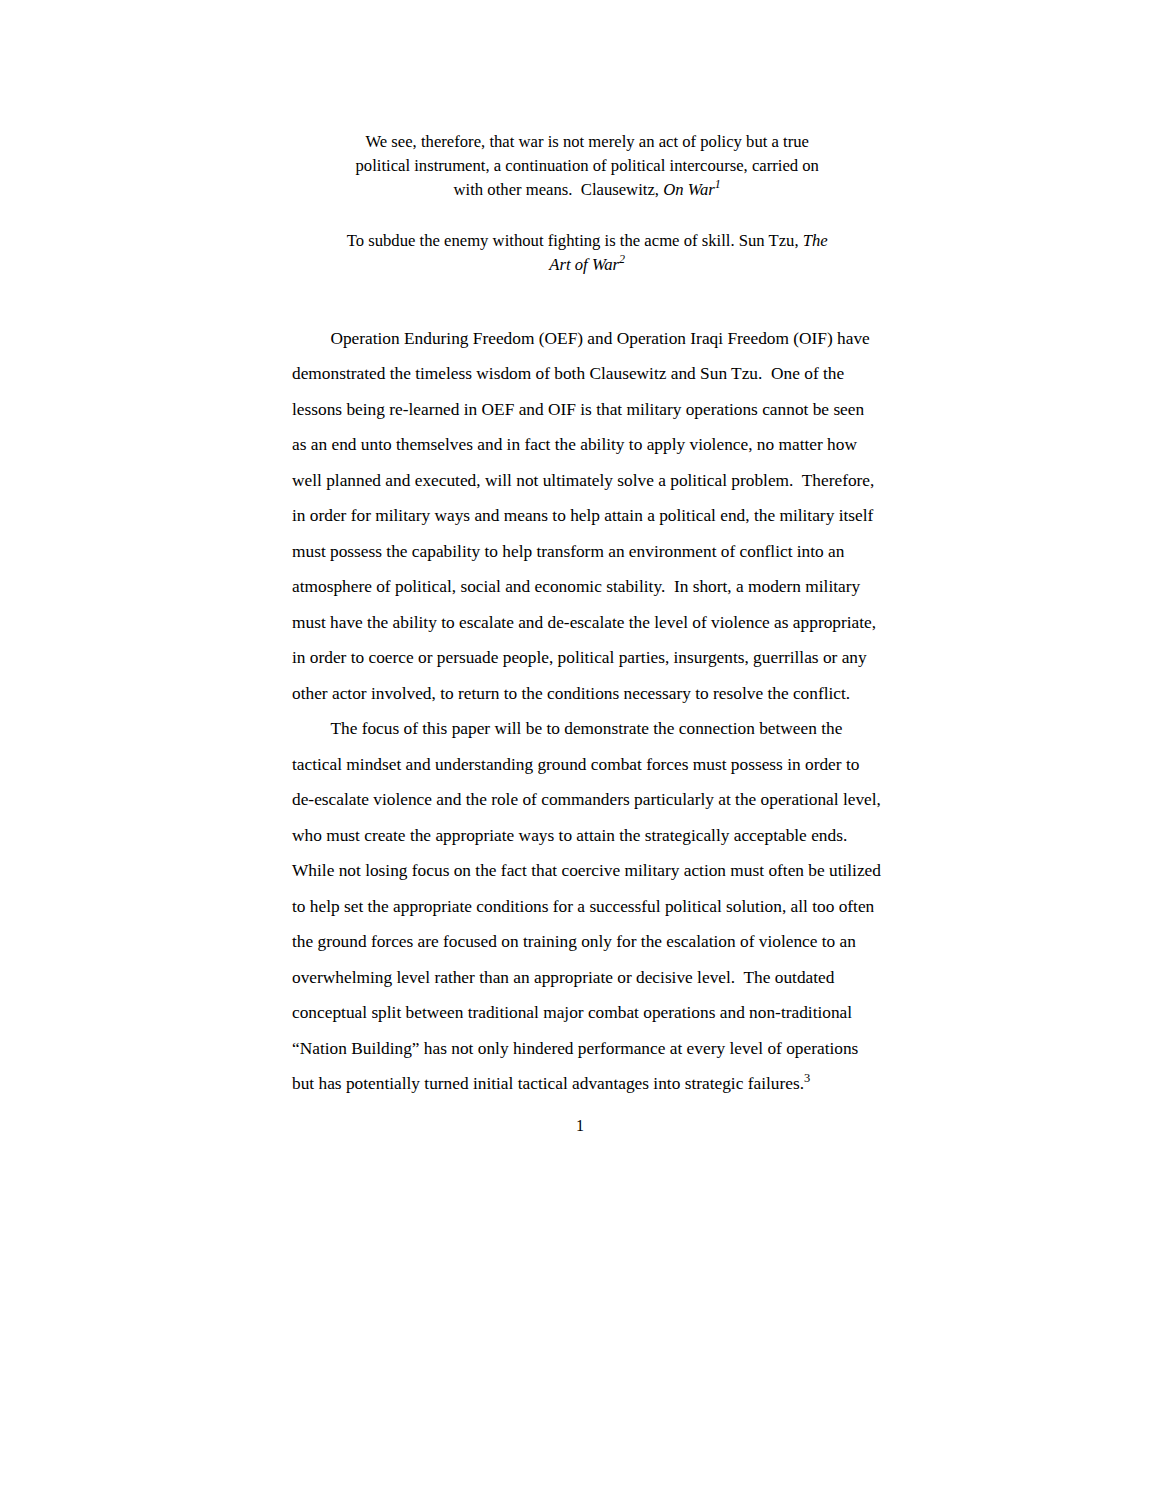We see, therefore, that war is not merely an act of policy but a true political instrument, a continuation of political intercourse, carried on with other means. Clausewitz, On War1
To subdue the enemy without fighting is the acme of skill. Sun Tzu, The Art of War2
Operation Enduring Freedom (OEF) and Operation Iraqi Freedom (OIF) have demonstrated the timeless wisdom of both Clausewitz and Sun Tzu. One of the lessons being re-learned in OEF and OIF is that military operations cannot be seen as an end unto themselves and in fact the ability to apply violence, no matter how well planned and executed, will not ultimately solve a political problem. Therefore, in order for military ways and means to help attain a political end, the military itself must possess the capability to help transform an environment of conflict into an atmosphere of political, social and economic stability. In short, a modern military must have the ability to escalate and de-escalate the level of violence as appropriate, in order to coerce or persuade people, political parties, insurgents, guerrillas or any other actor involved, to return to the conditions necessary to resolve the conflict.
The focus of this paper will be to demonstrate the connection between the tactical mindset and understanding ground combat forces must possess in order to de-escalate violence and the role of commanders particularly at the operational level, who must create the appropriate ways to attain the strategically acceptable ends. While not losing focus on the fact that coercive military action must often be utilized to help set the appropriate conditions for a successful political solution, all too often the ground forces are focused on training only for the escalation of violence to an overwhelming level rather than an appropriate or decisive level. The outdated conceptual split between traditional major combat operations and non-traditional “Nation Building” has not only hindered performance at every level of operations but has potentially turned initial tactical advantages into strategic failures.3
1